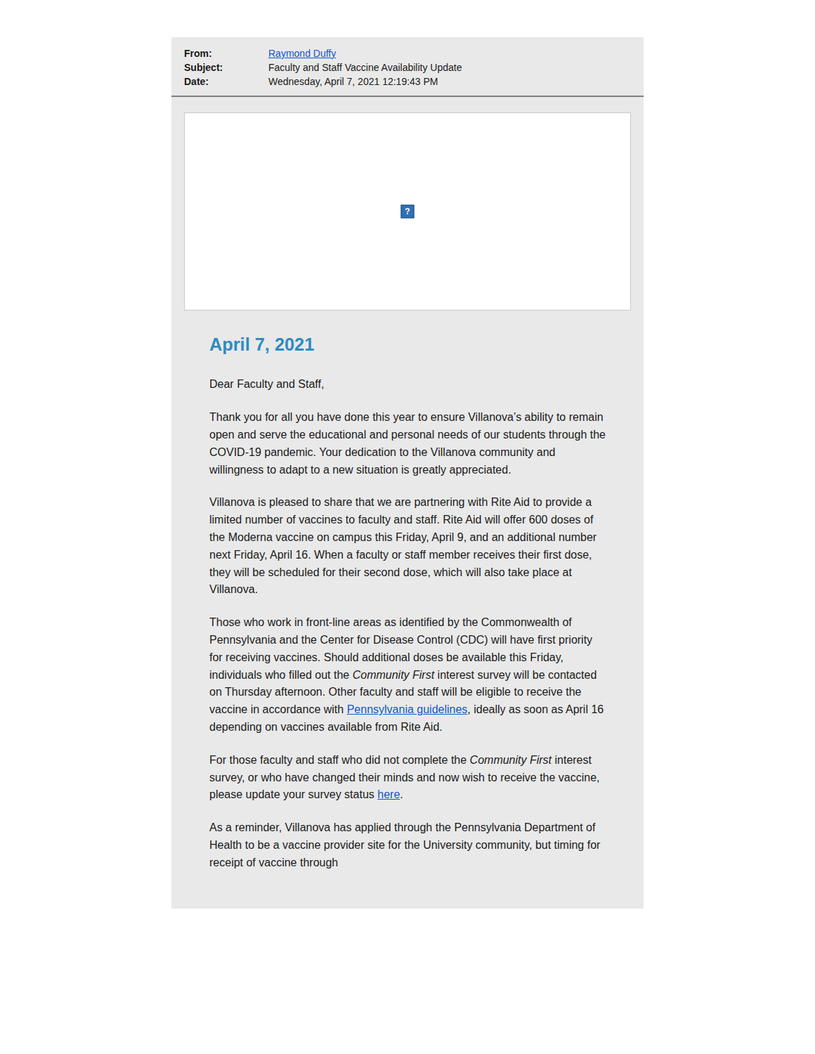| From: | Raymond Duffy |
| Subject: | Faculty and Staff Vaccine Availability Update |
| Date: | Wednesday, April 7, 2021 12:19:43 PM |
?
April 7, 2021
Dear Faculty and Staff,
Thank you for all you have done this year to ensure Villanova’s ability to remain open and serve the educational and personal needs of our students through the COVID-19 pandemic. Your dedication to the Villanova community and willingness to adapt to a new situation is greatly appreciated.
Villanova is pleased to share that we are partnering with Rite Aid to provide a limited number of vaccines to faculty and staff. Rite Aid will offer 600 doses of the Moderna vaccine on campus this Friday, April 9, and an additional number next Friday, April 16. When a faculty or staff member receives their first dose, they will be scheduled for their second dose, which will also take place at Villanova.
Those who work in front-line areas as identified by the Commonwealth of Pennsylvania and the Center for Disease Control (CDC) will have first priority for receiving vaccines. Should additional doses be available this Friday, individuals who filled out the Community First interest survey will be contacted on Thursday afternoon. Other faculty and staff will be eligible to receive the vaccine in accordance with Pennsylvania guidelines, ideally as soon as April 16 depending on vaccines available from Rite Aid.
For those faculty and staff who did not complete the Community First interest survey, or who have changed their minds and now wish to receive the vaccine, please update your survey status here.
As a reminder, Villanova has applied through the Pennsylvania Department of Health to be a vaccine provider site for the University community, but timing for receipt of vaccine through